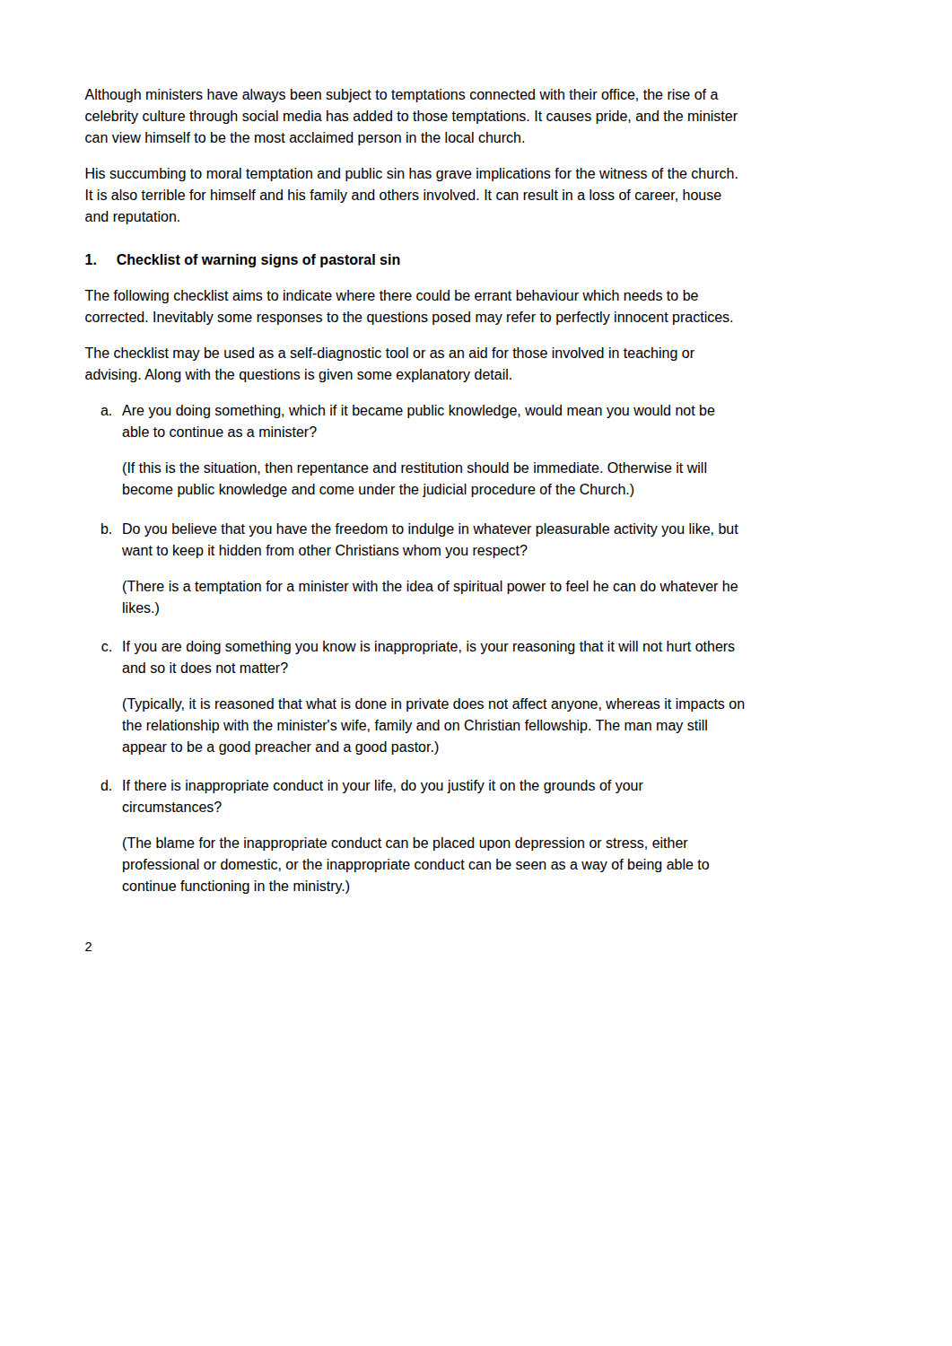Although ministers have always been subject to temptations connected with their office, the rise of a celebrity culture through social media has added to those temptations. It causes pride, and the minister can view himself to be the most acclaimed person in the local church.
His succumbing to moral temptation and public sin has grave implications for the witness of the church. It is also terrible for himself and his family and others involved. It can result in a loss of career, house and reputation.
1. Checklist of warning signs of pastoral sin
The following checklist aims to indicate where there could be errant behaviour which needs to be corrected. Inevitably some responses to the questions posed may refer to perfectly innocent practices.
The checklist may be used as a self-diagnostic tool or as an aid for those involved in teaching or advising. Along with the questions is given some explanatory detail.
Are you doing something, which if it became public knowledge, would mean you would not be able to continue as a minister?
(If this is the situation, then repentance and restitution should be immediate. Otherwise it will become public knowledge and come under the judicial procedure of the Church.)
Do you believe that you have the freedom to indulge in whatever pleasurable activity you like, but want to keep it hidden from other Christians whom you respect?
(There is a temptation for a minister with the idea of spiritual power to feel he can do whatever he likes.)
If you are doing something you know is inappropriate, is your reasoning that it will not hurt others and so it does not matter?
(Typically, it is reasoned that what is done in private does not affect anyone, whereas it impacts on the relationship with the minister's wife, family and on Christian fellowship. The man may still appear to be a good preacher and a good pastor.)
If there is inappropriate conduct in your life, do you justify it on the grounds of your circumstances?
(The blame for the inappropriate conduct can be placed upon depression or stress, either professional or domestic, or the inappropriate conduct can be seen as a way of being able to continue functioning in the ministry.)
2